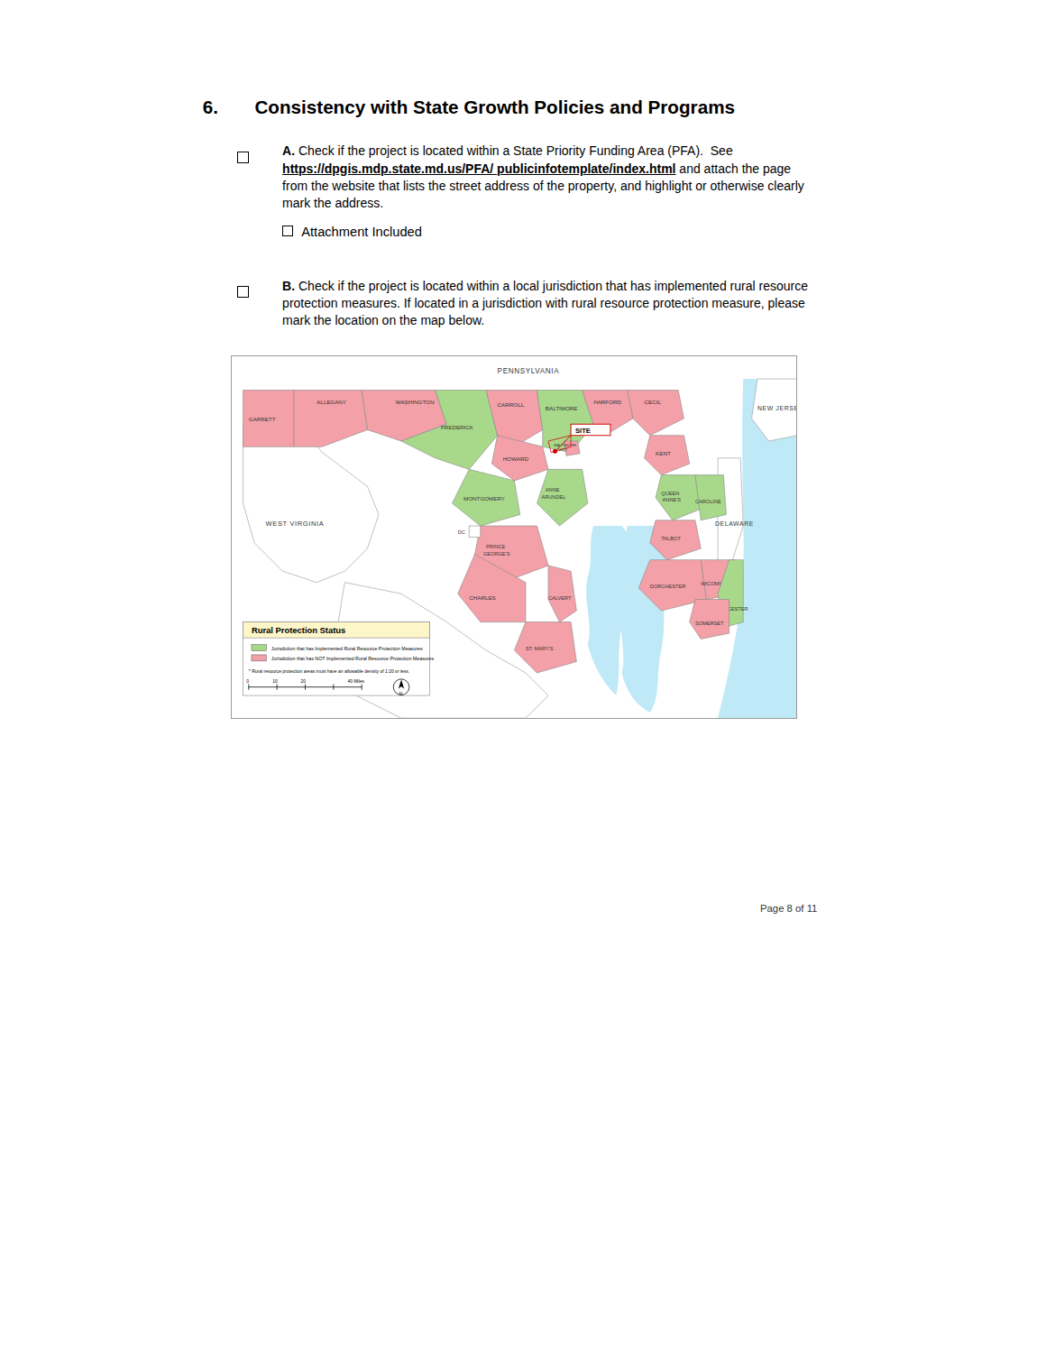6. Consistency with State Growth Policies and Programs
A. Check if the project is located within a State Priority Funding Area (PFA). See https://dpgis.mdp.state.md.us/PFA/ publicinfotemplate/index.html and attach the page from the website that lists the street address of the property, and highlight or otherwise clearly mark the address.
Attachment Included
B. Check if the project is located within a local jurisdiction that has implemented rural resource protection measures. If located in a jurisdiction with rural resource protection measure, please mark the location on the map below.
PENNSYLVANIA WEST VIRGINIA VIRGINIA NEW JERSEY DELAWARE GARRETT ALLEGANY WASHINGTON FREDERICK CARROLL BALTIMORE HARFORD CECIL BALTIMORE CITY HOWARD MONTGOMERY ANNE ARUNDEL PRINCE GEORGE'S DC CHARLES CALVERT ST. MARY'S KENT QUEEN ANNE'S CAROLINE TALBOT DORCHESTER WICOMICO WORCESTER SOMERSET SITE Rural Protection Status Jurisdiction that has Implemented Rural Resource Protection Measures Jurisdiction that has NOT Implemented Rural Resource Protection Measures * Rural resource protection areas must have an allowable density of 1:20 or less. 0 10 20 40 Miles N
Page 8 of 11